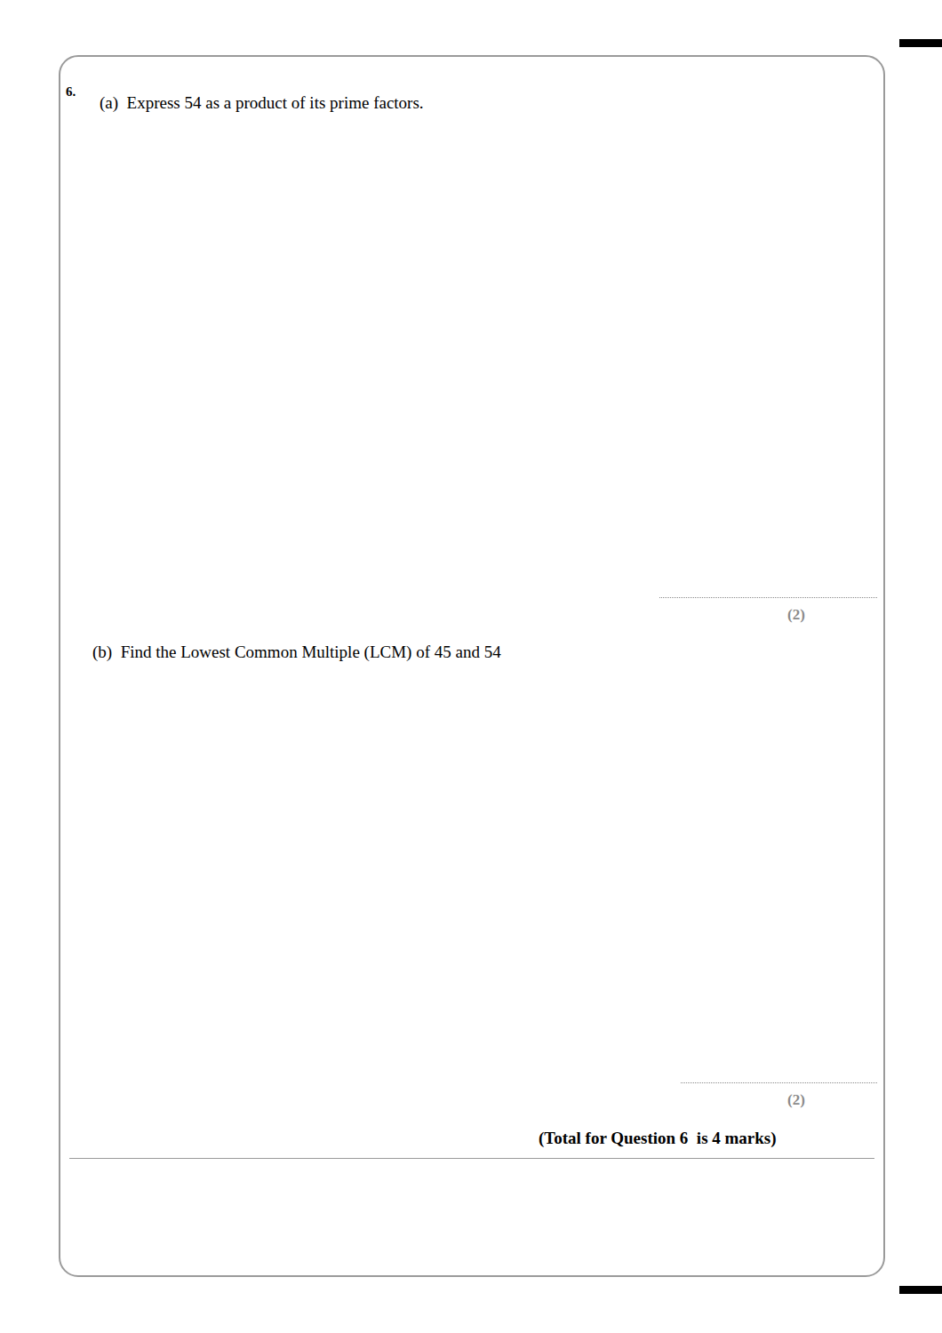6.
(a) Express 54 as a product of its prime factors.
(2)
(b) Find the Lowest Common Multiple (LCM) of 45 and 54
(2)
(Total for Question 6 is 4 marks)